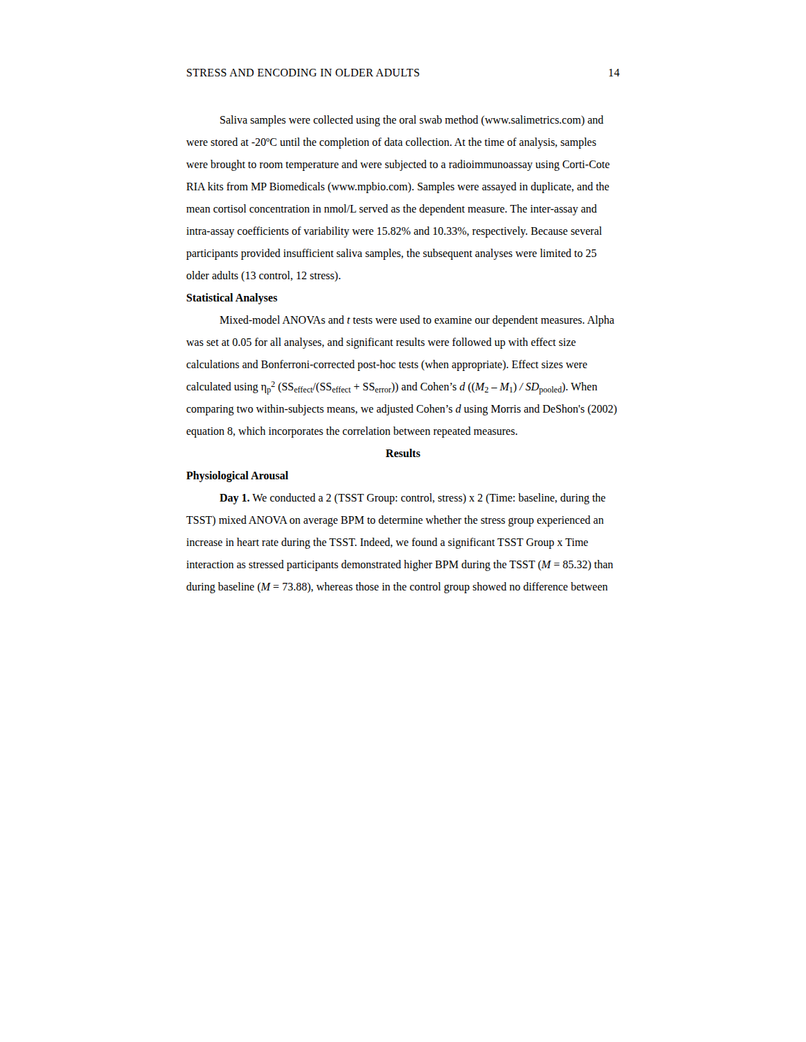Stress and Encoding in Older Adults 14
Saliva samples were collected using the oral swab method (www.salimetrics.com) and were stored at -20ºC until the completion of data collection. At the time of analysis, samples were brought to room temperature and were subjected to a radioimmunoassay using Corti-Cote RIA kits from MP Biomedicals (www.mpbio.com). Samples were assayed in duplicate, and the mean cortisol concentration in nmol/L served as the dependent measure. The inter-assay and intra-assay coefficients of variability were 15.82% and 10.33%, respectively. Because several participants provided insufficient saliva samples, the subsequent analyses were limited to 25 older adults (13 control, 12 stress).
Statistical Analyses
Mixed-model ANOVAs and t tests were used to examine our dependent measures. Alpha was set at 0.05 for all analyses, and significant results were followed up with effect size calculations and Bonferroni-corrected post-hoc tests (when appropriate). Effect sizes were calculated using ηp2 (SSeffect/(SSeffect + SSerror)) and Cohen’s d ((M2 – M1) / SDpooled). When comparing two within-subjects means, we adjusted Cohen’s d using Morris and DeShon's (2002) equation 8, which incorporates the correlation between repeated measures.
Results
Physiological Arousal
Day 1. We conducted a 2 (TSST Group: control, stress) x 2 (Time: baseline, during the TSST) mixed ANOVA on average BPM to determine whether the stress group experienced an increase in heart rate during the TSST. Indeed, we found a significant TSST Group x Time interaction as stressed participants demonstrated higher BPM during the TSST (M = 85.32) than during baseline (M = 73.88), whereas those in the control group showed no difference between